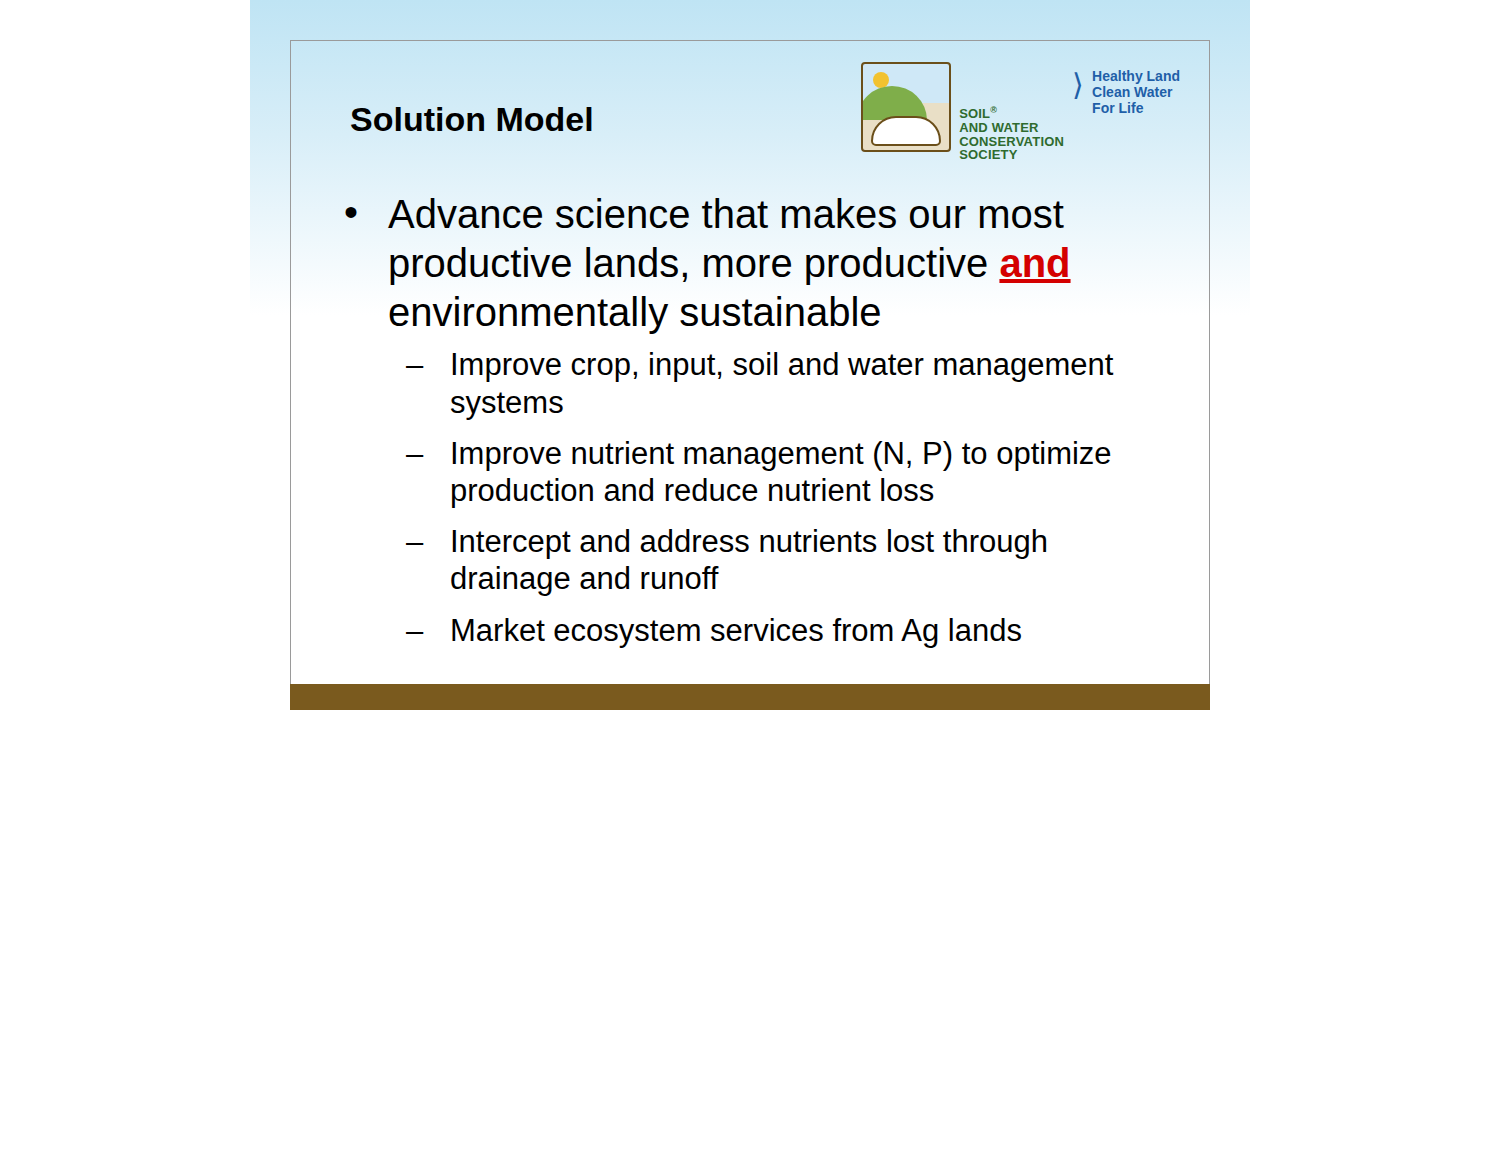SOIL®
AND WATER
CONSERVATION
SOCIETY
⟩
Healthy Land
Clean Water
For Life
Solution Model
Advance science that makes our most productive lands, more productive and environmentally sustainable
Improve crop, input, soil and water management systems
Improve nutrient management (N, P) to optimize production and reduce nutrient loss
Intercept and address nutrients lost through drainage and runoff
Market ecosystem services from Ag lands